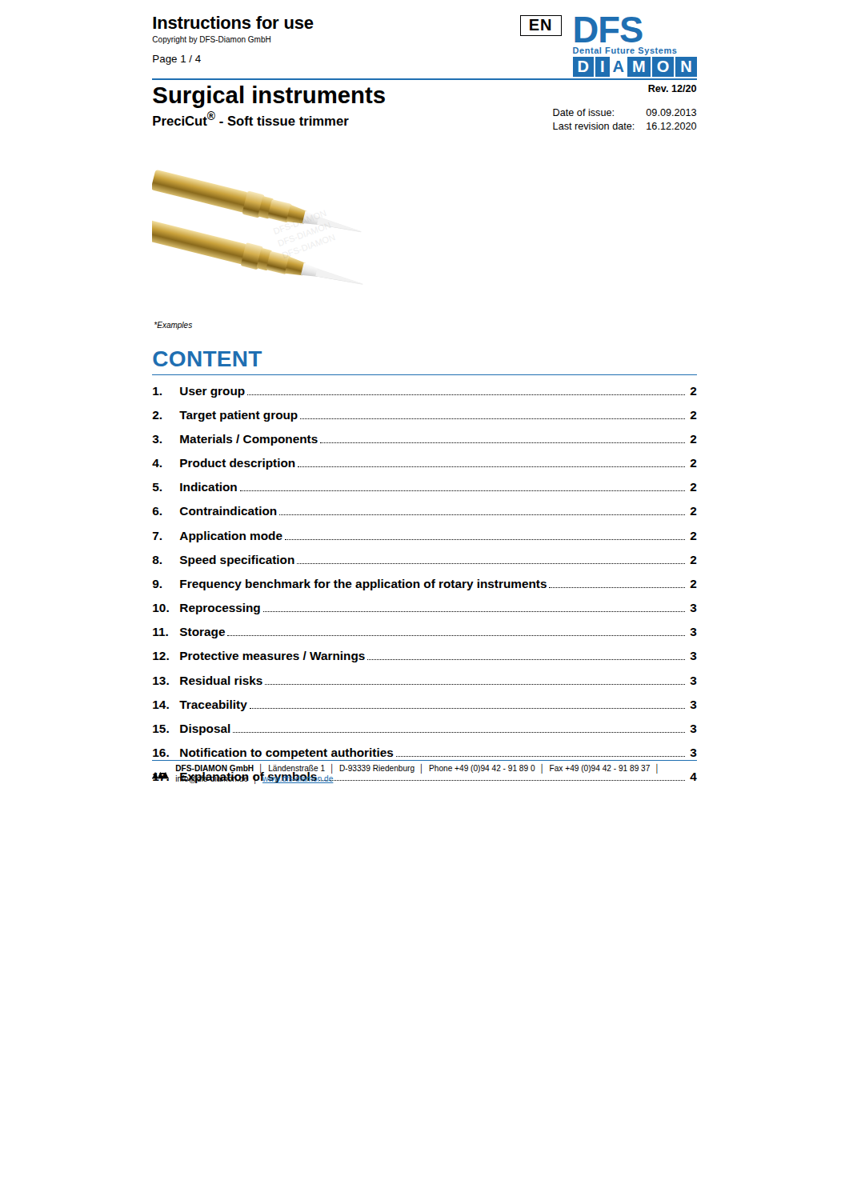Instructions for use
Copyright by DFS-Diamon GmbH
Page 1 / 4
EN
DFS
Dental Future Systems
DIAMON
Rev. 12/20
| Date of issue: | 09.09.2013 |
| Last revision date: | 16.12.2020 |
Surgical instruments
PreciCut® - Soft tissue trimmer
DFS-DIAMON DFS-DIAMON DFS-DIAMON
*Examples
CONTENT
1. User group 2
2. Target patient group 2
3. Materials / Components 2
4. Product description 2
5. Indication 2
6. Contraindication 2
7. Application mode 2
8. Speed specification 2
9. Frequency benchmark for the application of rotary instruments 2
10. Reprocessing 3
11. Storage 3
12. Protective measures / Warnings 3
13. Residual risks 3
14. Traceability 3
15. Disposal 3
16. Notification to competent authorities 3
17. Explanation of symbols 4
DFS-DIAMON GmbH │ Ländenstraße 1 │ D-93339 Riedenburg │ Phone +49 (0)94 42 - 91 89 0 │ Fax +49 (0)94 42 - 91 89 37 │ info@dfs-diamon.de │ www.dfs-diamon.de